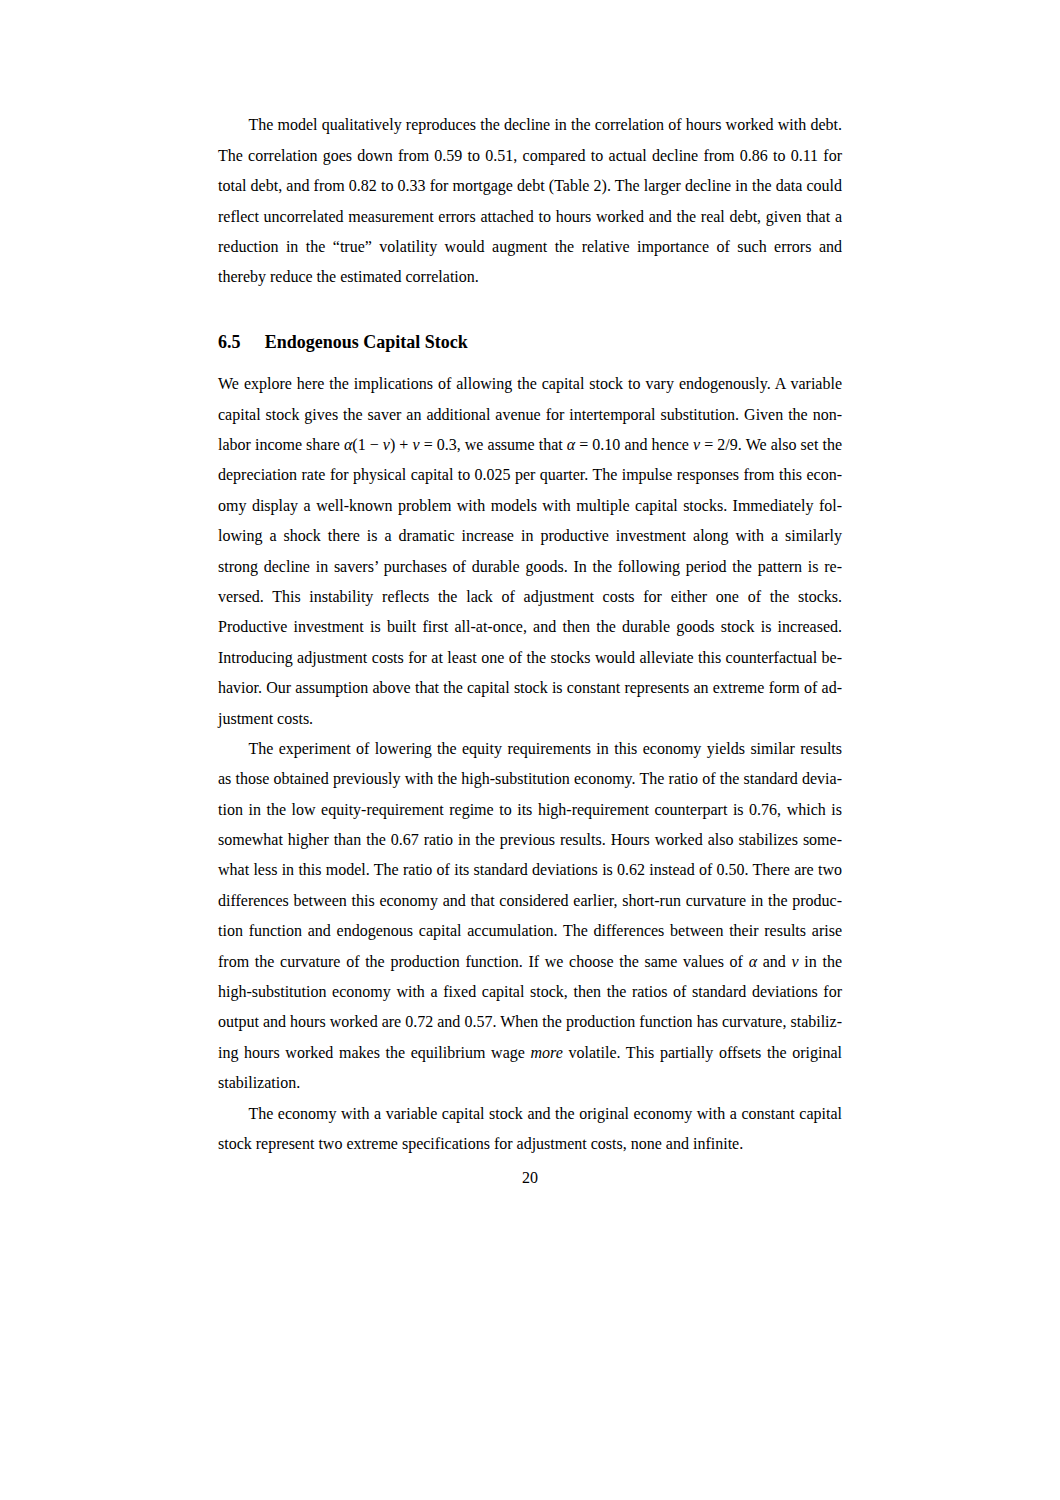The model qualitatively reproduces the decline in the correlation of hours worked with debt. The correlation goes down from 0.59 to 0.51, compared to actual decline from 0.86 to 0.11 for total debt, and from 0.82 to 0.33 for mortgage debt (Table 2). The larger decline in the data could reflect uncorrelated measurement errors attached to hours worked and the real debt, given that a reduction in the “true” volatility would augment the relative importance of such errors and thereby reduce the estimated correlation.
6.5 Endogenous Capital Stock
We explore here the implications of allowing the capital stock to vary endogenously. A variable capital stock gives the saver an additional avenue for intertemporal substitution. Given the non-labor income share α(1 − ν) + ν = 0.3, we assume that α = 0.10 and hence ν = 2/9. We also set the depreciation rate for physical capital to 0.025 per quarter. The impulse responses from this economy display a well-known problem with models with multiple capital stocks. Immediately following a shock there is a dramatic increase in productive investment along with a similarly strong decline in savers’ purchases of durable goods. In the following period the pattern is reversed. This instability reflects the lack of adjustment costs for either one of the stocks. Productive investment is built first all-at-once, and then the durable goods stock is increased. Introducing adjustment costs for at least one of the stocks would alleviate this counterfactual behavior. Our assumption above that the capital stock is constant represents an extreme form of adjustment costs.
The experiment of lowering the equity requirements in this economy yields similar results as those obtained previously with the high-substitution economy. The ratio of the standard deviation in the low equity-requirement regime to its high-requirement counterpart is 0.76, which is somewhat higher than the 0.67 ratio in the previous results. Hours worked also stabilizes somewhat less in this model. The ratio of its standard deviations is 0.62 instead of 0.50. There are two differences between this economy and that considered earlier, short-run curvature in the production function and endogenous capital accumulation. The differences between their results arise from the curvature of the production function. If we choose the same values of α and ν in the high-substitution economy with a fixed capital stock, then the ratios of standard deviations for output and hours worked are 0.72 and 0.57. When the production function has curvature, stabilizing hours worked makes the equilibrium wage more volatile. This partially offsets the original stabilization.
The economy with a variable capital stock and the original economy with a constant capital stock represent two extreme specifications for adjustment costs, none and infinite.
20